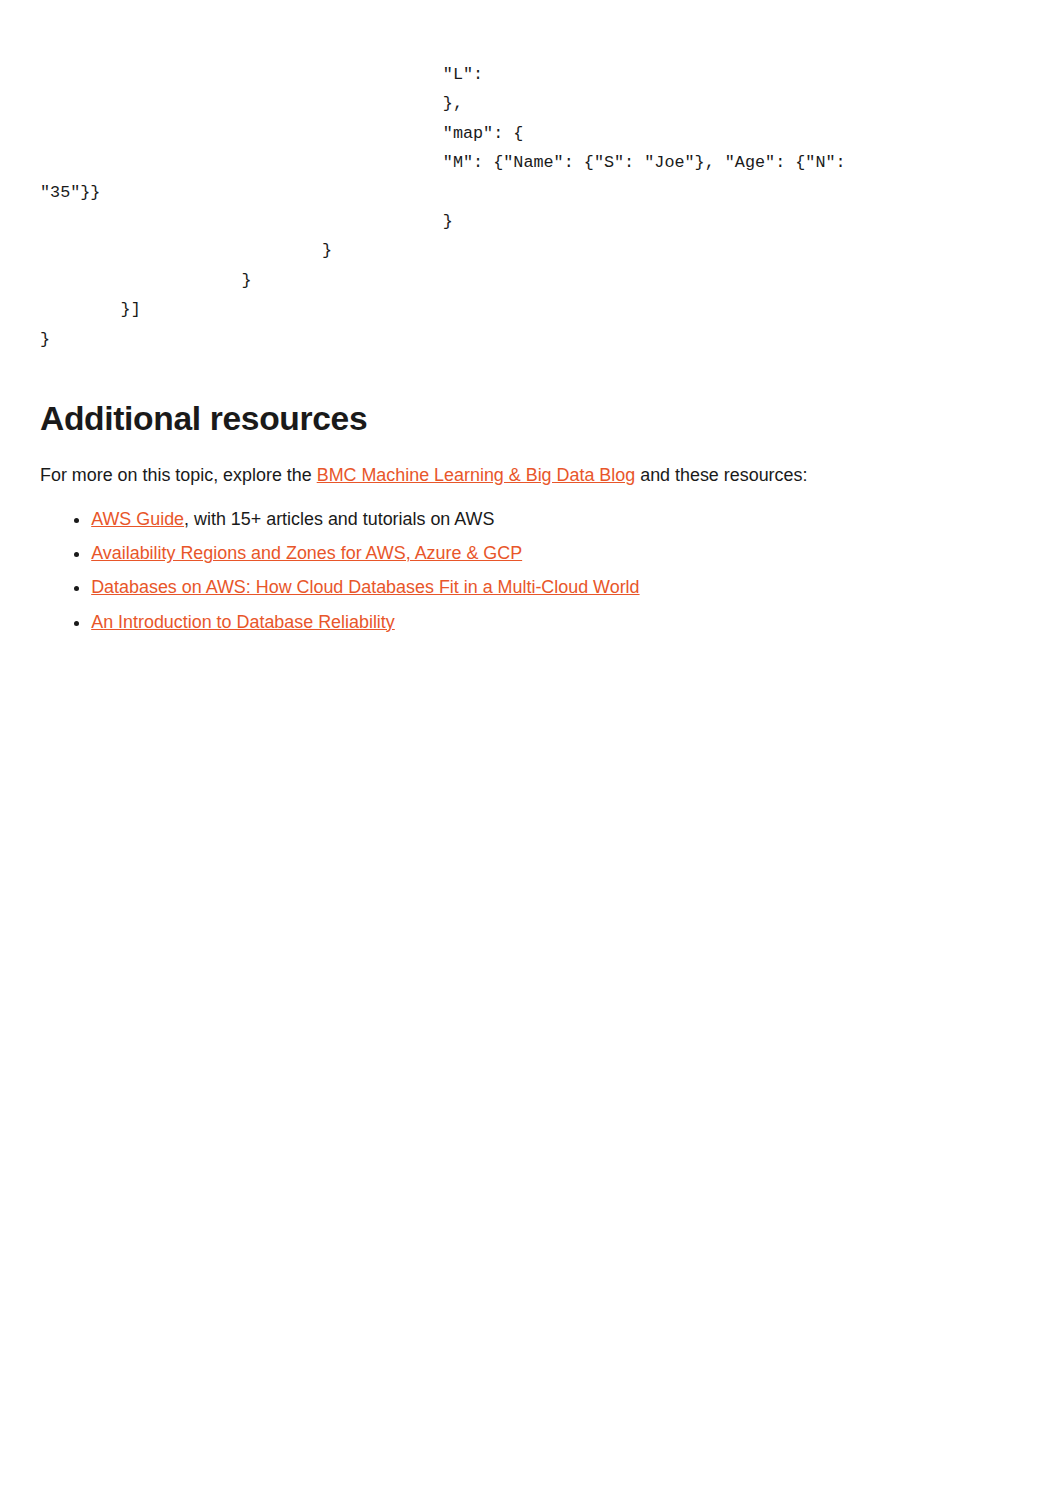"L":
                                        },
                                        "map": {
                                        "M": {"Name": {"S": "Joe"}, "Age": {"N":
"35"}}
                                        }
                            }
                    }
        }]
}
Additional resources
For more on this topic, explore the BMC Machine Learning & Big Data Blog and these resources:
AWS Guide, with 15+ articles and tutorials on AWS
Availability Regions and Zones for AWS, Azure & GCP
Databases on AWS: How Cloud Databases Fit in a Multi-Cloud World
An Introduction to Database Reliability